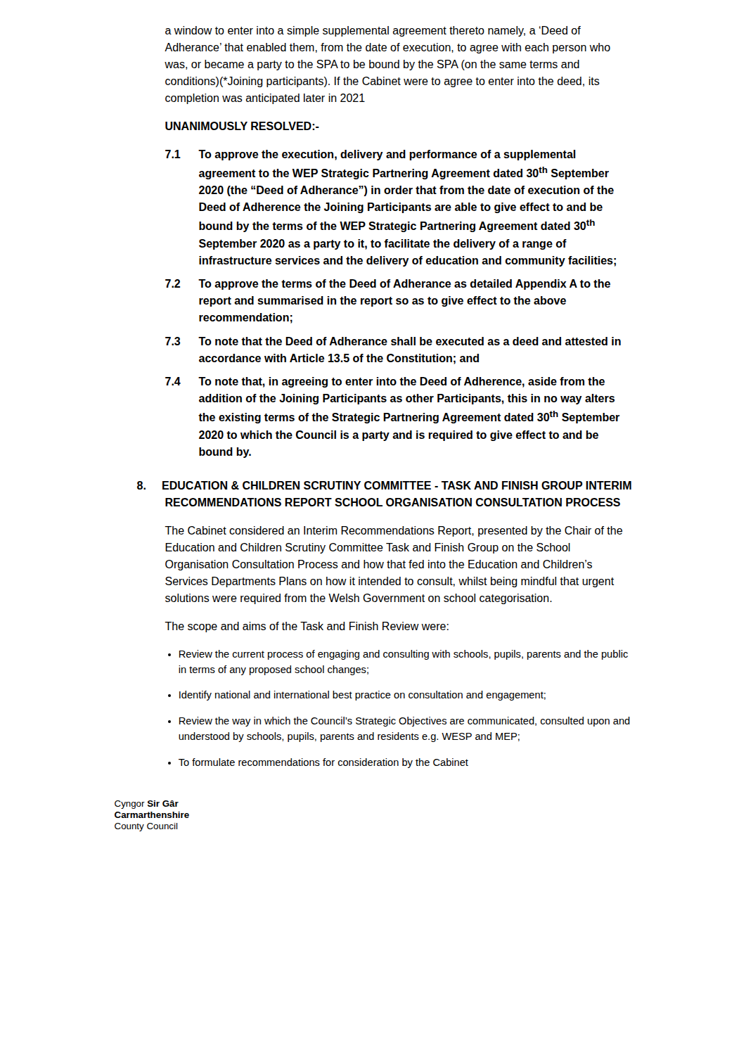a window to enter into a simple supplemental agreement thereto namely, a ‘Deed of Adherance’ that enabled them, from the date of execution, to agree with each person who was, or became a party to the SPA to be bound by the SPA (on the same terms and conditions)(*Joining participants). If the Cabinet were to agree to enter into the deed, its completion was anticipated later in 2021
UNANIMOUSLY RESOLVED:-
7.1 To approve the execution, delivery and performance of a supplemental agreement to the WEP Strategic Partnering Agreement dated 30th September 2020 (the “Deed of Adherance”) in order that from the date of execution of the Deed of Adherence the Joining Participants are able to give effect to and be bound by the terms of the WEP Strategic Partnering Agreement dated 30th September 2020 as a party to it, to facilitate the delivery of a range of infrastructure services and the delivery of education and community facilities;
7.2 To approve the terms of the Deed of Adherance as detailed Appendix A to the report and summarised in the report so as to give effect to the above recommendation;
7.3 To note that the Deed of Adherance shall be executed as a deed and attested in accordance with Article 13.5 of the Constitution; and
7.4 To note that, in agreeing to enter into the Deed of Adherence, aside from the addition of the Joining Participants as other Participants, this in no way alters the existing terms of the Strategic Partnering Agreement dated 30th September 2020 to which the Council is a party and is required to give effect to and be bound by.
8. EDUCATION & CHILDREN SCRUTINY COMMITTEE - TASK AND FINISH GROUP INTERIM RECOMMENDATIONS REPORT SCHOOL ORGANISATION CONSULTATION PROCESS
The Cabinet considered an Interim Recommendations Report, presented by the Chair of the Education and Children Scrutiny Committee Task and Finish Group on the School Organisation Consultation Process and how that fed into the Education and Children’s Services Departments Plans on how it intended to consult, whilst being mindful that urgent solutions were required from the Welsh Government on school categorisation.
The scope and aims of the Task and Finish Review were:
Review the current process of engaging and consulting with schools, pupils, parents and the public in terms of any proposed school changes;
Identify national and international best practice on consultation and engagement;
Review the way in which the Council’s Strategic Objectives are communicated, consulted upon and understood by schools, pupils, parents and residents e.g. WESP and MEP;
To formulate recommendations for consideration by the Cabinet
Cyngor Sir Gâr
Carmarthenshire
County Council